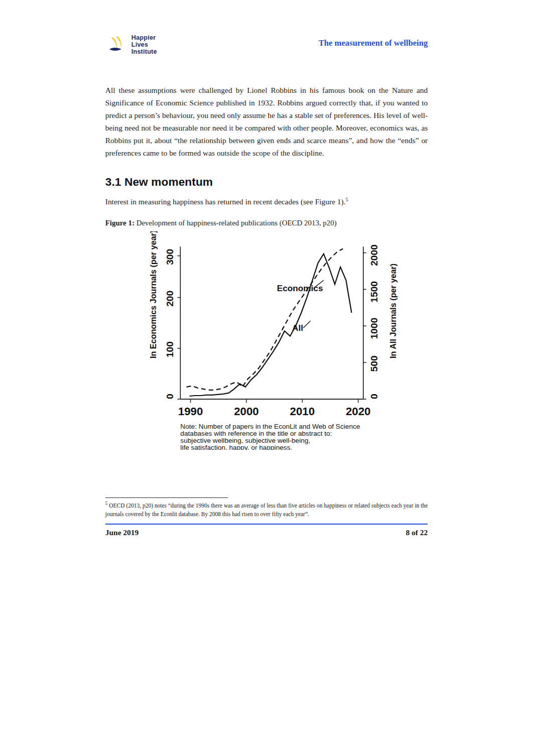Happier
Lives
Institute
The measurement of wellbeing
All these assumptions were challenged by Lionel Robbins in his famous book on the Nature and Significance of Economic Science published in 1932. Robbins argued correctly that, if you wanted to predict a person’s behaviour, you need only assume he has a stable set of preferences. His level of wellbeing need not be measurable nor need it be compared with other people. Moreover, economics was, as Robbins put it, about “the relationship between given ends and scarce means”, and how the “ends” or preferences came to be formed was outside the scope of the discipline.
3.1 New momentum
Interest in measuring happiness has returned in recent decades (see Figure 1).5
Figure 1: Development of happiness-related publications (OECD 2013, p20)
0 100 200 300 0 500 1000 1500 2000 In Economics Journals (per year) In All Journals (per year) 1990 2000 2010 2020 Economics All Note: Number of papers in the EconLit and Web of Science databases with reference in the title or abstract to: subjective wellbeing, subjective well-being, life satisfaction, happy, or happiness.
5 OECD (2013, p20) notes “during the 1990s there was an average of less than five articles on happiness or related subjects each year in the journals covered by the Econlit database. By 2008 this had risen to over fifty each year”.
June 2019 8 of 22